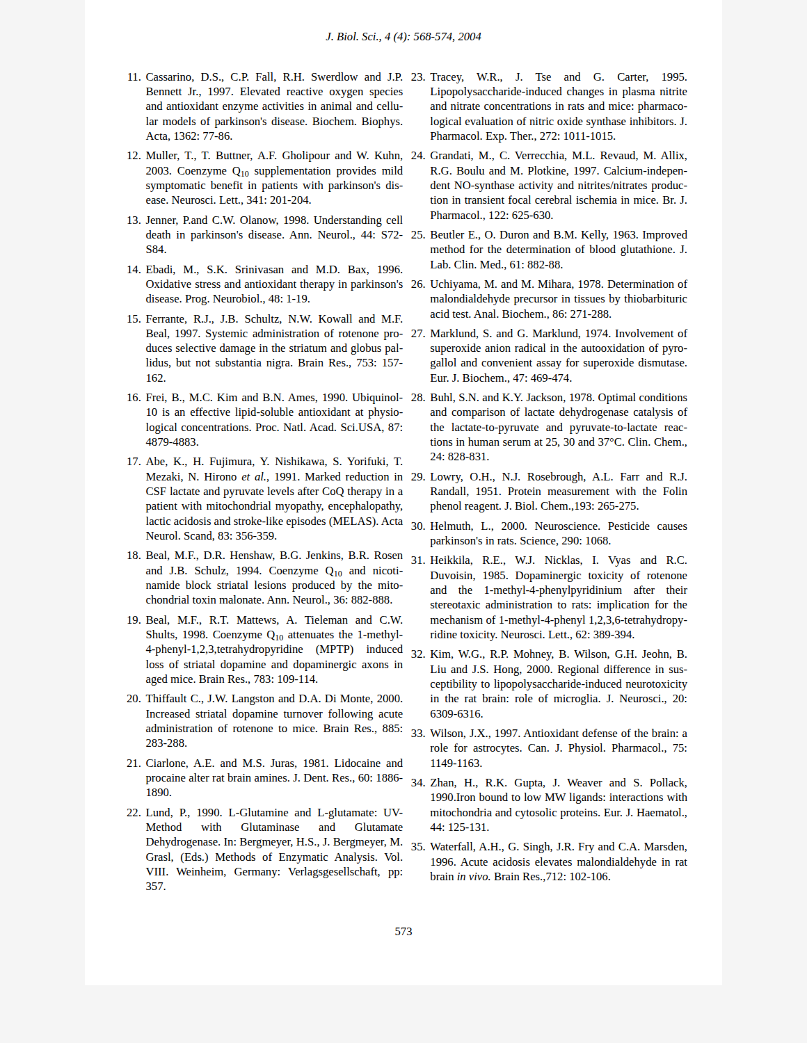J. Biol. Sci., 4 (4): 568-574, 2004
Cassarino, D.S., C.P. Fall, R.H. Swerdlow and J.P. Bennett Jr., 1997. Elevated reactive oxygen species and antioxidant enzyme activities in animal and cellular models of parkinson's disease. Biochem. Biophys. Acta, 1362: 77-86.
Muller, T., T. Buttner, A.F. Gholipour and W. Kuhn, 2003. Coenzyme Q10 supplementation provides mild symptomatic benefit in patients with parkinson's disease. Neurosci. Lett., 341: 201-204.
Jenner, P.and C.W. Olanow, 1998. Understanding cell death in parkinson's disease. Ann. Neurol., 44: S72-S84.
Ebadi, M., S.K. Srinivasan and M.D. Bax, 1996. Oxidative stress and antioxidant therapy in parkinson's disease. Prog. Neurobiol., 48: 1-19.
Ferrante, R.J., J.B. Schultz, N.W. Kowall and M.F. Beal, 1997. Systemic administration of rotenone produces selective damage in the striatum and globus pallidus, but not substantia nigra. Brain Res., 753: 157-162.
Frei, B., M.C. Kim and B.N. Ames, 1990. Ubiquinol-10 is an effective lipid-soluble antioxidant at physiological concentrations. Proc. Natl. Acad. Sci.USA, 87: 4879-4883.
Abe, K., H. Fujimura, Y. Nishikawa, S. Yorifuki, T. Mezaki, N. Hirono et al., 1991. Marked reduction in CSF lactate and pyruvate levels after CoQ therapy in a patient with mitochondrial myopathy, encephalopathy, lactic acidosis and stroke-like episodes (MELAS). Acta Neurol. Scand, 83: 356-359.
Beal, M.F., D.R. Henshaw, B.G. Jenkins, B.R. Rosen and J.B. Schulz, 1994. Coenzyme Q10 and nicotinamide block striatal lesions produced by the mitochondrial toxin malonate. Ann. Neurol., 36: 882-888.
Beal, M.F., R.T. Mattews, A. Tieleman and C.W. Shults, 1998. Coenzyme Q10 attenuates the 1-methyl-4-phenyl-1,2,3,tetrahydropyridine (MPTP) induced loss of striatal dopamine and dopaminergic axons in aged mice. Brain Res., 783: 109-114.
Thiffault C., J.W. Langston and D.A. Di Monte, 2000. Increased striatal dopamine turnover following acute administration of rotenone to mice. Brain Res., 885: 283-288.
Ciarlone, A.E. and M.S. Juras, 1981. Lidocaine and procaine alter rat brain amines. J. Dent. Res., 60: 1886-1890.
Lund, P., 1990. L-Glutamine and L-glutamate: UV-Method with Glutaminase and Glutamate Dehydrogenase. In: Bergmeyer, H.S., J. Bergmeyer, M. Grasl, (Eds.) Methods of Enzymatic Analysis. Vol. VIII. Weinheim, Germany: Verlagsgesellschaft, pp: 357.
Tracey, W.R., J. Tse and G. Carter, 1995. Lipopolysaccharide-induced changes in plasma nitrite and nitrate concentrations in rats and mice: pharmacological evaluation of nitric oxide synthase inhibitors. J. Pharmacol. Exp. Ther., 272: 1011-1015.
Grandati, M., C. Verrecchia, M.L. Revaud, M. Allix, R.G. Boulu and M. Plotkine, 1997. Calcium-independent NO-synthase activity and nitrites/nitrates production in transient focal cerebral ischemia in mice. Br. J. Pharmacol., 122: 625-630.
Beutler E., O. Duron and B.M. Kelly, 1963. Improved method for the determination of blood glutathione. J. Lab. Clin. Med., 61: 882-88.
Uchiyama, M. and M. Mihara, 1978. Determination of malondialdehyde precursor in tissues by thiobarbituric acid test. Anal. Biochem., 86: 271-288.
Marklund, S. and G. Marklund, 1974. Involvement of superoxide anion radical in the autooxidation of pyrogallol and convenient assay for superoxide dismutase. Eur. J. Biochem., 47: 469-474.
Buhl, S.N. and K.Y. Jackson, 1978. Optimal conditions and comparison of lactate dehydrogenase catalysis of the lactate-to-pyruvate and pyruvate-to-lactate reactions in human serum at 25, 30 and 37°C. Clin. Chem., 24: 828-831.
Lowry, O.H., N.J. Rosebrough, A.L. Farr and R.J. Randall, 1951. Protein measurement with the Folin phenol reagent. J. Biol. Chem.,193: 265-275.
Helmuth, L., 2000. Neuroscience. Pesticide causes parkinson's in rats. Science, 290: 1068.
Heikkila, R.E., W.J. Nicklas, I. Vyas and R.C. Duvoisin, 1985. Dopaminergic toxicity of rotenone and the 1-methyl-4-phenylpyridinium after their stereotaxic administration to rats: implication for the mechanism of 1-methyl-4-phenyl 1,2,3,6-tetrahydropyridine toxicity. Neurosci. Lett., 62: 389-394.
Kim, W.G., R.P. Mohney, B. Wilson, G.H. Jeohn, B. Liu and J.S. Hong, 2000. Regional difference in susceptibility to lipopolysaccharide-induced neurotoxicity in the rat brain: role of microglia. J. Neurosci., 20: 6309-6316.
Wilson, J.X., 1997. Antioxidant defense of the brain: a role for astrocytes. Can. J. Physiol. Pharmacol., 75: 1149-1163.
Zhan, H., R.K. Gupta, J. Weaver and S. Pollack, 1990.Iron bound to low MW ligands: interactions with mitochondria and cytosolic proteins. Eur. J. Haematol., 44: 125-131.
Waterfall, A.H., G. Singh, J.R. Fry and C.A. Marsden, 1996. Acute acidosis elevates malondialdehyde in rat brain in vivo. Brain Res.,712: 102-106.
573